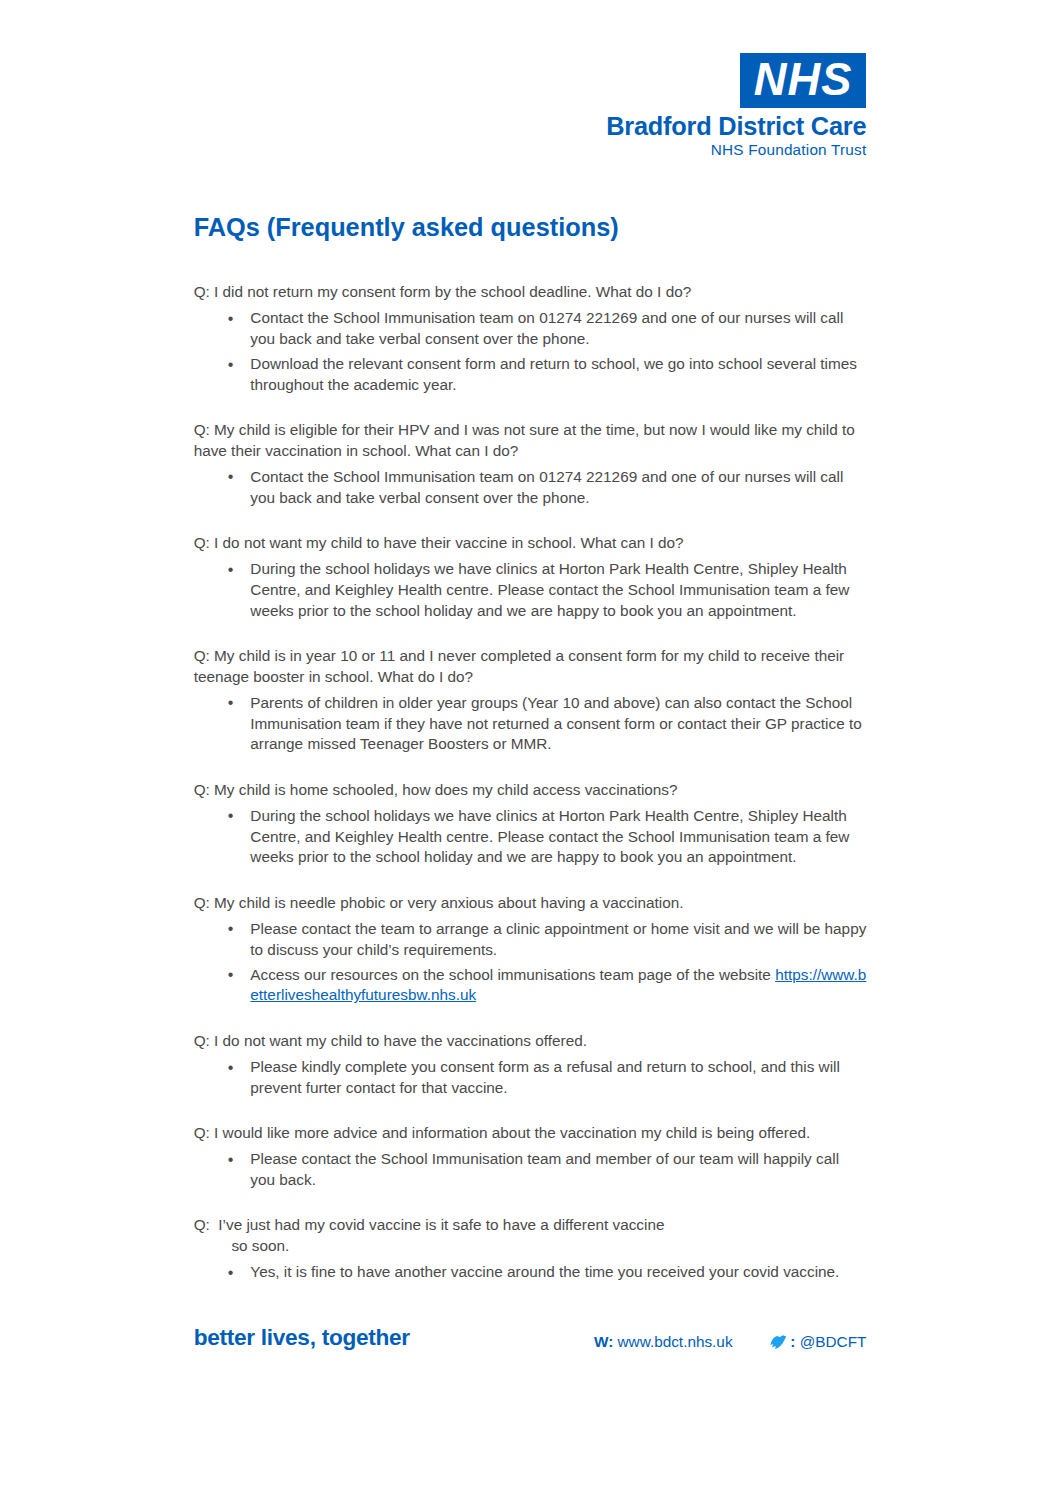NHS
Bradford District Care
NHS Foundation Trust
FAQs (Frequently asked questions)
Q: I did not return my consent form by the school deadline. What do I do?
Contact the School Immunisation team on 01274 221269 and one of our nurses will call you back and take verbal consent over the phone.
Download the relevant consent form and return to school, we go into school several times throughout the academic year.
Q: My child is eligible for their HPV and I was not sure at the time, but now I would like my child to have their vaccination in school. What can I do?
Contact the School Immunisation team on 01274 221269 and one of our nurses will call you back and take verbal consent over the phone.
Q: I do not want my child to have their vaccine in school. What can I do?
During the school holidays we have clinics at Horton Park Health Centre, Shipley Health Centre, and Keighley Health centre. Please contact the School Immunisation team a few weeks prior to the school holiday and we are happy to book you an appointment.
Q: My child is in year 10 or 11 and I never completed a consent form for my child to receive their teenage booster in school. What do I do?
Parents of children in older year groups (Year 10 and above) can also contact the School Immunisation team if they have not returned a consent form or contact their GP practice to arrange missed Teenager Boosters or MMR.
Q: My child is home schooled, how does my child access vaccinations?
During the school holidays we have clinics at Horton Park Health Centre, Shipley Health Centre, and Keighley Health centre. Please contact the School Immunisation team a few weeks prior to the school holiday and we are happy to book you an appointment.
Q: My child is needle phobic or very anxious about having a vaccination.
Please contact the team to arrange a clinic appointment or home visit and we will be happy to discuss your child’s requirements.
Access our resources on the school immunisations team page of the website https://www.betterliveshealthyfuturesbw.nhs.uk
Q: I do not want my child to have the vaccinations offered.
Please kindly complete you consent form as a refusal and return to school, and this will prevent furter contact for that vaccine.
Q: I would like more advice and information about the vaccination my child is being offered.
Please contact the School Immunisation team and member of our team will happily call you back.
Q: I’ve just had my covid vaccine is it safe to have a different vaccineso soon.
Yes, it is fine to have another vaccine around the time you received your covid vaccine.
better lives, together
W: www.bdct.nhs.uk : @BDCFT